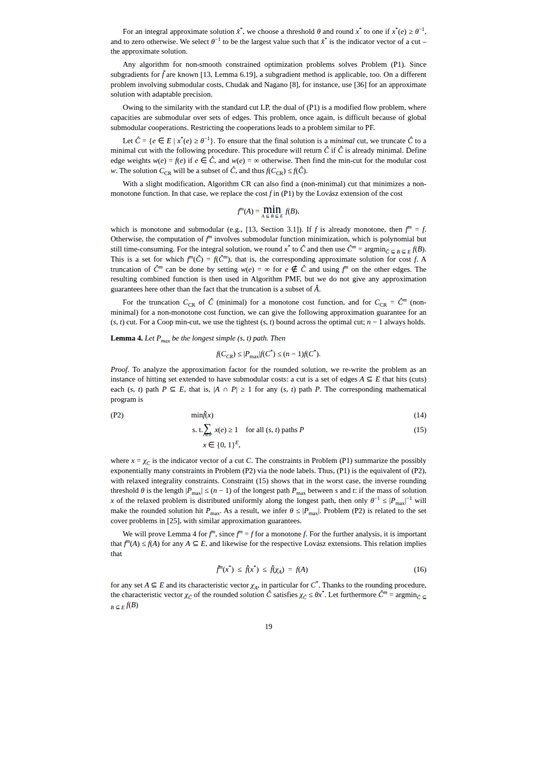For an integral approximate solution x̂*, we choose a threshold θ and round x* to one if x*(e) ≥ θ−1, and to zero otherwise. We select θ−1 to be the largest value such that x̂* is the indicator vector of a cut – the approximate solution.
Any algorithm for non-smooth constrained optimization problems solves Problem (P1). Since subgradients for f̃ are known [13, Lemma 6.19], a subgradient method is applicable, too. On a different problem involving submodular costs, Chudak and Nagano [8], for instance, use [36] for an approximate solution with adaptable precision.
Owing to the similarity with the standard cut LP, the dual of (P1) is a modified flow problem, where capacities are submodular over sets of edges. This problem, once again, is difficult because of global submodular cooperations. Restricting the cooperations leads to a problem similar to PF.
Let Ĉ = {e ∈ E | x*(e) ≥ θ−1}. To ensure that the final solution is a minimal cut, we truncate Ĉ to a minimal cut with the following procedure. This procedure will return Ĉ if Ĉ is already minimal. Define edge weights w(e) = f(e) if e ∈ Ĉ, and w(e) = ∞ otherwise. Then find the min-cut for the modular cost w. The solution CCR will be a subset of Ĉ, and thus f(CCR) ≤ f(Ĉ).
With a slight modification, Algorithm CR can also find a (non-minimal) cut that minimizes a non-monotone function. In that case, we replace the cost f in (P1) by the Lovász extension of the cost
fm(A) = min A ⊆ B ⊆ E f(B),
which is monotone and submodular (e.g., [13, Section 3.1]). If f is already monotone, then fm = f. Otherwise, the computation of fm involves submodular function minimization, which is polynomial but still time-consuming. For the integral solution, we round x* to Ĉ and then use Ĉm = argminĈ ⊆ B ⊆ E f(B). This is a set for which fm(Ĉ) = f(Ĉm), that is, the corresponding approximate solution for cost f. A truncation of Ĉm can be done by setting w(e) = ∞ for e ∉ Ĉ and using fm on the other edges. The resulting combined function is then used in Algorithm PMF, but we do not give any approximation guarantees here other than the fact that the truncation is a subset of Â.
For the truncation CCR of Ĉ (minimal) for a monotone cost function, and for CCR = Ĉm (non-minimal) for a non-monotone cost function, we can give the following approximation guarantee for an (s, t) cut. For a Coop min-cut, we use the tightest (s, t) bound across the optimal cut; n − 1 always holds.
Lemma 4. Let Pmax be the longest simple (s, t) path. Then
f(CCR) ≤ |Pmax|f(C*) ≤ (n − 1)f(C*).
Proof. To analyze the approximation factor for the rounded solution, we re-write the problem as an instance of hitting set extended to have submodular costs: a cut is a set of edges A ⊆ E that hits (cuts) each (s, t) path P ⊆ E, that is, |A ∩ P| ≥ 1 for any (s, t) path P. The corresponding mathematical program is
| (P2) | min | f̃ ( x ) | (14) |
| | s. t. | ∑ e ∈ P x ( e ) ≥ 1 for all ( s , t ) paths P | (15) |
| | | x ∈ {0, 1} E , | |
where x = χC is the indicator vector of a cut C. The constraints in Problem (P1) summarize the possibly exponentially many constraints in Problem (P2) via the node labels. Thus, (P1) is the equivalent of (P2), with relaxed integrality constraints. Constraint (15) shows that in the worst case, the inverse rounding threshold θ is the length |Pmax| ≤ (n − 1) of the longest path Pmax between s and t: if the mass of solution x of the relaxed problem is distributed uniformly along the longest path, then only θ−1 ≤ |Pmax|−1 will make the rounded solution hit Pmax. As a result, we infer θ ≤ |Pmax|. Problem (P2) is related to the set cover problems in [25], with similar approximation guarantees.
We will prove Lemma 4 for fm, since fm = f for a monotone f. For the further analysis, it is important that fm(A) ≤ f(A) for any A ⊆ E, and likewise for the respective Lovász extensions. This relation implies that
f̃m(x*) ≤ f̃(x*) ≤ f̃(χA) = f(A) (16)
for any set A ⊆ E and its characteristic vector χA, in particular for C*. Thanks to the rounding procedure, the characteristic vector χĈ of the rounded solution Ĉ satisfies χĈ ≤ θx*. Let furthermore Ĉm = argminĈ ⊆ B ⊆ E f(B)
19